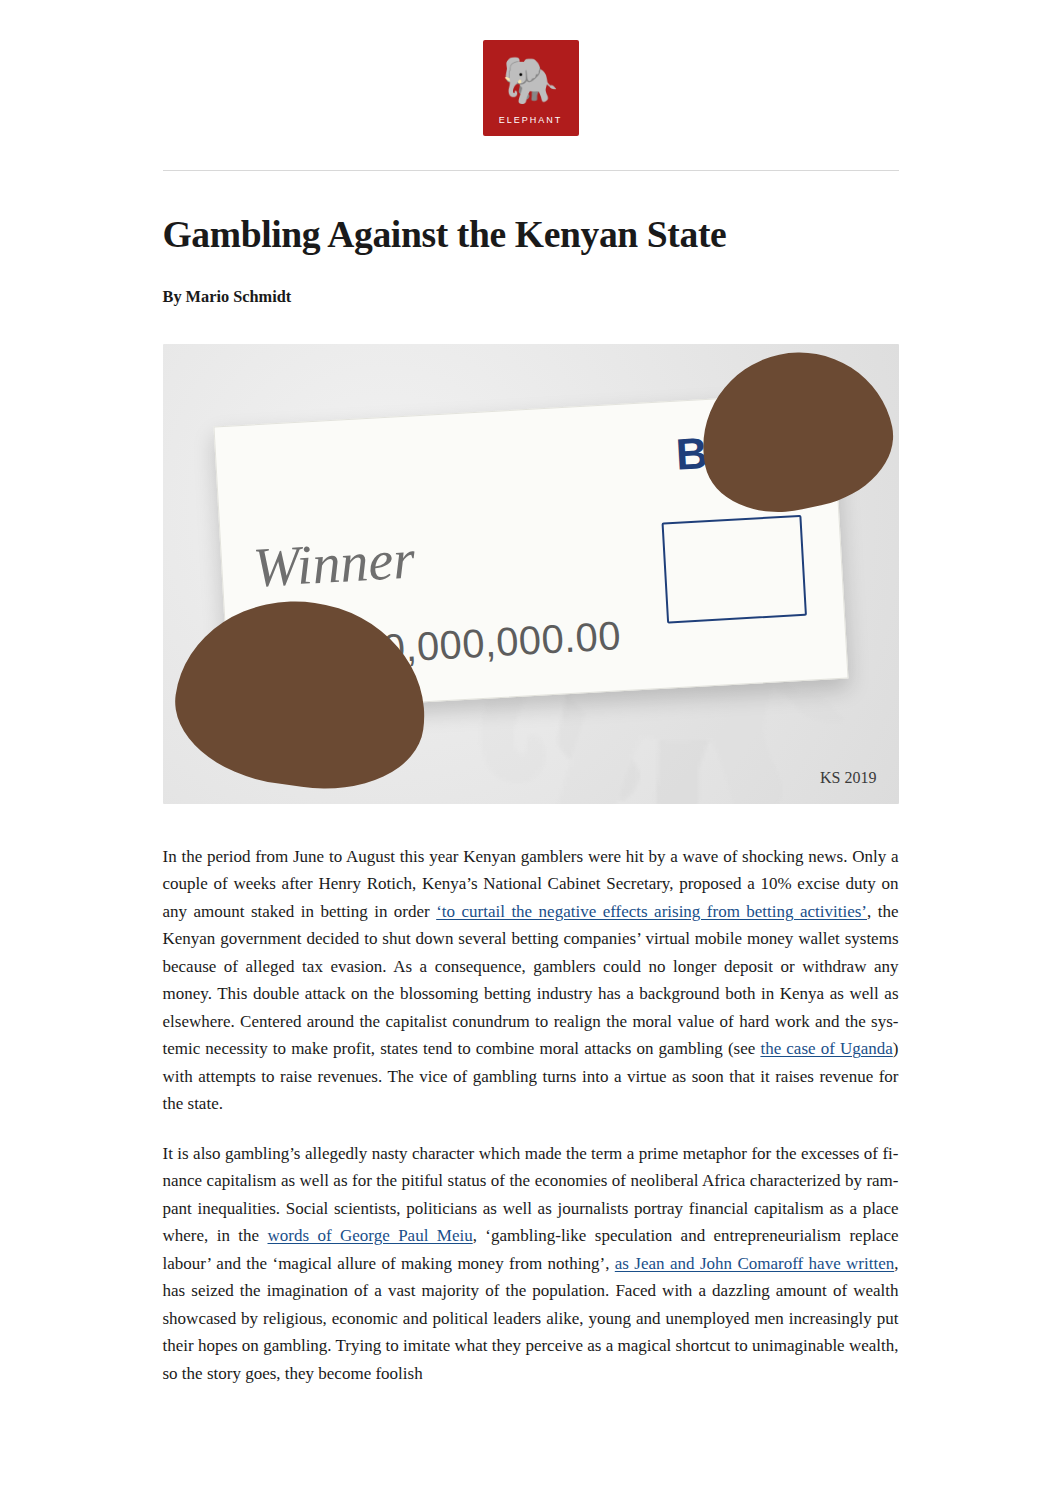🐘 Elephant
Gambling Against the Kenyan State
By Mario Schmidt
🐘
BETZ Winner 000,000,000,000.00
KS 2019
In the period from June to August this year Kenyan gamblers were hit by a wave of shocking news. Only a couple of weeks after Henry Rotich, Kenya’s National Cabinet Secretary, proposed a 10% excise duty on any amount staked in betting in order ‘to curtail the negative effects arising from betting activities’, the Kenyan government decided to shut down several betting companies’ virtual mobile money wallet systems because of alleged tax evasion. As a consequence, gamblers could no longer deposit or withdraw any money. This double attack on the blossoming betting industry has a background both in Kenya as well as elsewhere. Centered around the capitalist conundrum to realign the moral value of hard work and the systemic necessity to make profit, states tend to combine moral attacks on gambling (see the case of Uganda) with attempts to raise revenues. The vice of gambling turns into a virtue as soon that it raises revenue for the state.
It is also gambling’s allegedly nasty character which made the term a prime metaphor for the excesses of finance capitalism as well as for the pitiful status of the economies of neoliberal Africa characterized by rampant inequalities. Social scientists, politicians as well as journalists portray financial capitalism as a place where, in the words of George Paul Meiu, ‘gambling-like speculation and entrepreneurialism replace labour’ and the ‘magical allure of making money from nothing’, as Jean and John Comaroff have written, has seized the imagination of a vast majority of the population. Faced with a dazzling amount of wealth showcased by religious, economic and political leaders alike, young and unemployed men increasingly put their hopes on gambling. Trying to imitate what they perceive as a magical shortcut to unimaginable wealth, so the story goes, they become foolish